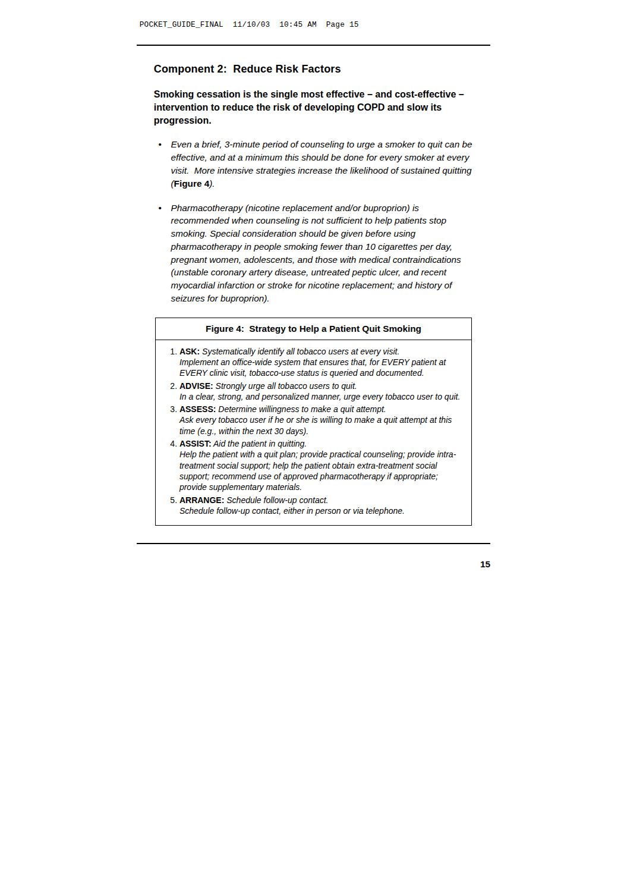POCKET_GUIDE_FINAL 11/10/03 10:45 AM Page 15
Component 2: Reduce Risk Factors
Smoking cessation is the single most effective – and cost-effective – intervention to reduce the risk of developing COPD and slow its progression.
Even a brief, 3-minute period of counseling to urge a smoker to quit can be effective, and at a minimum this should be done for every smoker at every visit. More intensive strategies increase the likelihood of sustained quitting (Figure 4).
Pharmacotherapy (nicotine replacement and/or buproprion) is recommended when counseling is not sufficient to help patients stop smoking. Special consideration should be given before using pharmacotherapy in people smoking fewer than 10 cigarettes per day, pregnant women, adolescents, and those with medical contraindications (unstable coronary artery disease, untreated peptic ulcer, and recent myocardial infarction or stroke for nicotine replacement; and history of seizures for buproprion).
Figure 4: Strategy to Help a Patient Quit Smoking
ASK: Systematically identify all tobacco users at every visit. Implement an office-wide system that ensures that, for EVERY patient at EVERY clinic visit, tobacco-use status is queried and documented.
ADVISE: Strongly urge all tobacco users to quit. In a clear, strong, and personalized manner, urge every tobacco user to quit.
ASSESS: Determine willingness to make a quit attempt. Ask every tobacco user if he or she is willing to make a quit attempt at this time (e.g., within the next 30 days).
ASSIST: Aid the patient in quitting. Help the patient with a quit plan; provide practical counseling; provide intra-treatment social support; help the patient obtain extra-treatment social support; recommend use of approved pharmacotherapy if appropriate; provide supplementary materials.
ARRANGE: Schedule follow-up contact. Schedule follow-up contact, either in person or via telephone.
15